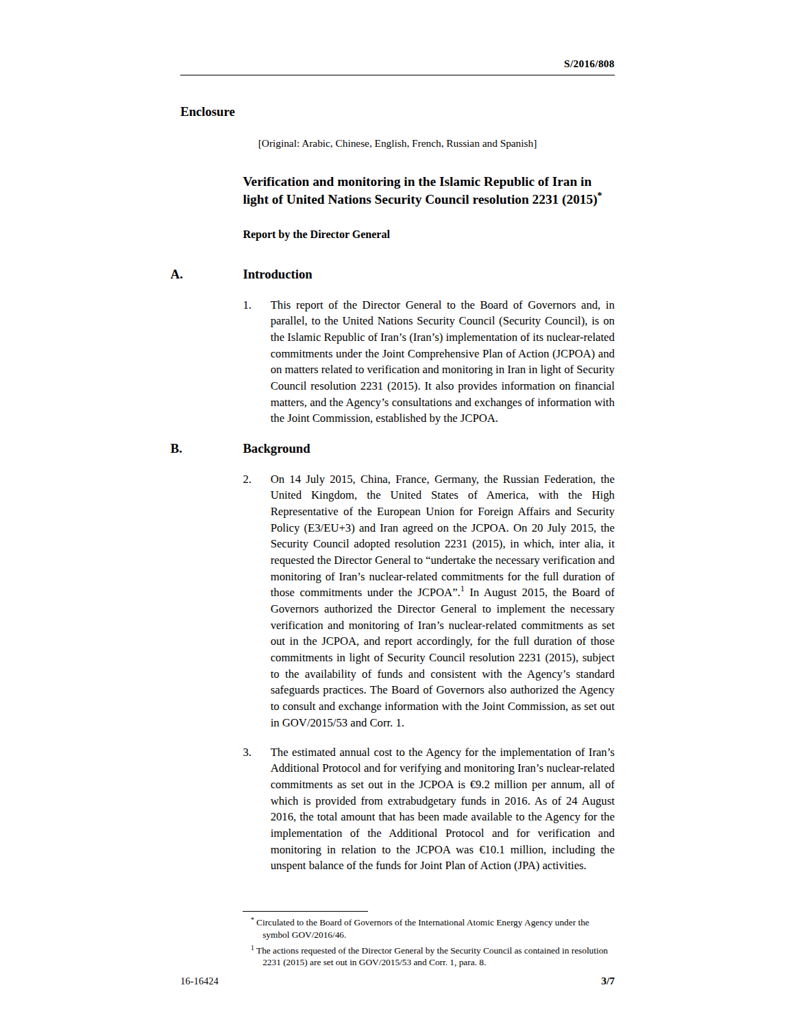S/2016/808
Enclosure
[Original: Arabic, Chinese, English, French, Russian and Spanish]
Verification and monitoring in the Islamic Republic of Iran in light of United Nations Security Council resolution 2231 (2015)*
Report by the Director General
A. Introduction
1. This report of the Director General to the Board of Governors and, in parallel, to the United Nations Security Council (Security Council), is on the Islamic Republic of Iran’s (Iran’s) implementation of its nuclear-related commitments under the Joint Comprehensive Plan of Action (JCPOA) and on matters related to verification and monitoring in Iran in light of Security Council resolution 2231 (2015). It also provides information on financial matters, and the Agency’s consultations and exchanges of information with the Joint Commission, established by the JCPOA.
B. Background
2. On 14 July 2015, China, France, Germany, the Russian Federation, the United Kingdom, the United States of America, with the High Representative of the European Union for Foreign Affairs and Security Policy (E3/EU+3) and Iran agreed on the JCPOA. On 20 July 2015, the Security Council adopted resolution 2231 (2015), in which, inter alia, it requested the Director General to “undertake the necessary verification and monitoring of Iran’s nuclear-related commitments for the full duration of those commitments under the JCPOA”.1 In August 2015, the Board of Governors authorized the Director General to implement the necessary verification and monitoring of Iran’s nuclear-related commitments as set out in the JCPOA, and report accordingly, for the full duration of those commitments in light of Security Council resolution 2231 (2015), subject to the availability of funds and consistent with the Agency’s standard safeguards practices. The Board of Governors also authorized the Agency to consult and exchange information with the Joint Commission, as set out in GOV/2015/53 and Corr. 1.
3. The estimated annual cost to the Agency for the implementation of Iran’s Additional Protocol and for verifying and monitoring Iran’s nuclear-related commitments as set out in the JCPOA is €9.2 million per annum, all of which is provided from extrabudgetary funds in 2016. As of 24 August 2016, the total amount that has been made available to the Agency for the implementation of the Additional Protocol and for verification and monitoring in relation to the JCPOA was €10.1 million, including the unspent balance of the funds for Joint Plan of Action (JPA) activities.
* Circulated to the Board of Governors of the International Atomic Energy Agency under the symbol GOV/2016/46.
1 The actions requested of the Director General by the Security Council as contained in resolution 2231 (2015) are set out in GOV/2015/53 and Corr. 1, para. 8.
16-16424 3/7